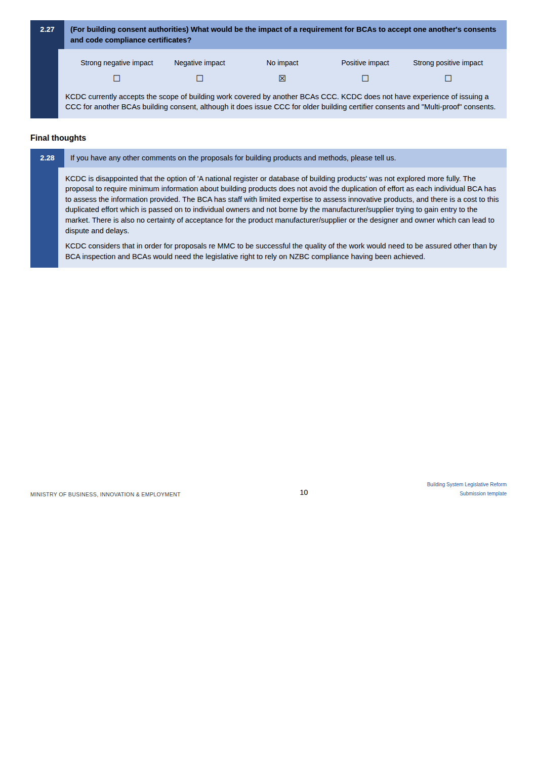2.27
(For building consent authorities) What would be the impact of a requirement for BCAs to accept one another's consents and code compliance certificates?
Strong negative impact
Negative impact
No impact
Positive impact
Strong positive impact
☐
☐
☒
☐
☐
KCDC currently accepts the scope of building work covered by another BCAs CCC. KCDC does not have experience of issuing a CCC for another BCAs building consent, although it does issue CCC for older building certifier consents and "Multi-proof" consents.
Final thoughts
2.28
If you have any other comments on the proposals for building products and methods, please tell us.
KCDC is disappointed that the option of 'A national register or database of building products' was not explored more fully. The proposal to require minimum information about building products does not avoid the duplication of effort as each individual BCA has to assess the information provided. The BCA has staff with limited expertise to assess innovative products, and there is a cost to this duplicated effort which is passed on to individual owners and not borne by the manufacturer/supplier trying to gain entry to the market. There is also no certainty of acceptance for the product manufacturer/supplier or the designer and owner which can lead to dispute and delays.
KCDC considers that in order for proposals re MMC to be successful the quality of the work would need to be assured other than by BCA inspection and BCAs would need the legislative right to rely on NZBC compliance having been achieved.
MINISTRY OF BUSINESS, INNOVATION & EMPLOYMENT
10
Building System Legislative Reform
Submission template